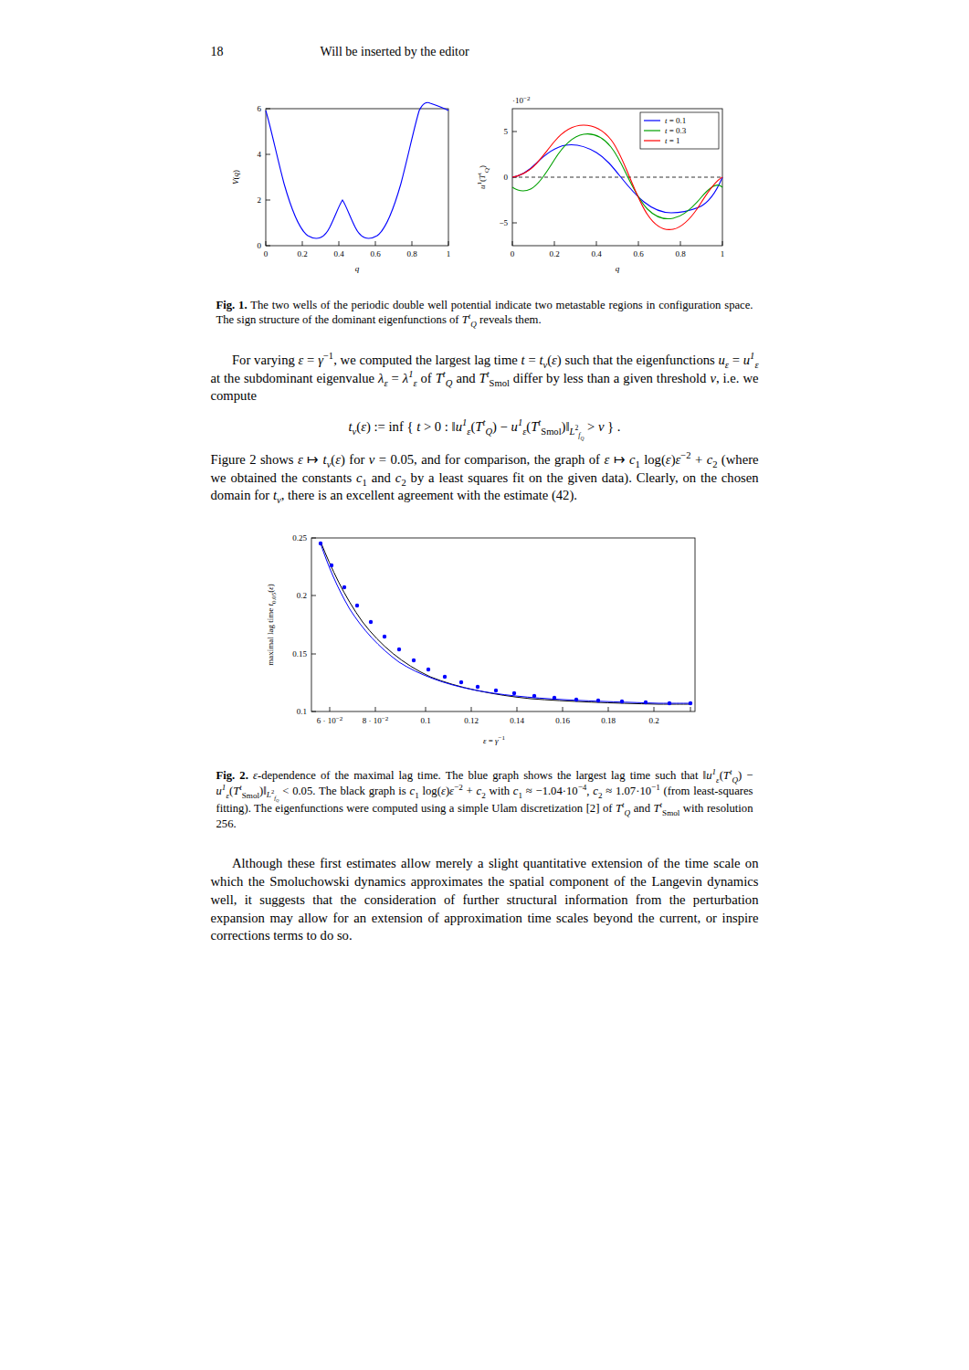18
Will be inserted by the editor
0 2 4 6 0 0.2 0.4 0.6 0.8 1 q V(q) ·10−2 −5 0 5 0 0.2 0.4 0.6 0.8 1 q u1(TtQ) t = 0.1 t = 0.3 t = 1
Fig. 1. The two wells of the periodic double well potential indicate two metastable regions in configuration space. The sign structure of the dominant eigenfunctions of TtQ reveals them.
For varying ε = γ−1, we computed the largest lag time t = tν(ε) such that the eigenfunctions uε = u1ε at the subdominant eigenvalue λε = λ1ε of TtQ and TtSmol differ by less than a given threshold ν, i.e. we compute
tν(ε) := inf { t > 0 : ‖u1ε(TtQ) − u1ε(TtSmol)‖L2fQ > ν } .
Figure 2 shows ε ↦ tν(ε) for ν = 0.05, and for comparison, the graph of ε ↦ c1 log(ε)ε−2 + c2 (where we obtained the constants c1 and c2 by a least squares fit on the given data). Clearly, on the chosen domain for tν, there is an excellent agreement with the estimate (42).
0.1 0.15 0.2 0.25 6 · 10−2 8 · 10−2 0.1 0.12 0.14 0.16 0.18 0.2 ε = γ−1 maximal lag time t0.05(ε)
Fig. 2. ε-dependence of the maximal lag time. The blue graph shows the largest lag time such that ‖u1ε(TtQ) − u1ε(TtSmol)‖L2fQ < 0.05. The black graph is c1 log(ε)ε−2 + c2 with c1 ≈ −1.04·10−4, c2 ≈ 1.07·10−1 (from least-squares fitting). The eigenfunctions were computed using a simple Ulam discretization [2] of TtQ and TtSmol with resolution 256.
Although these first estimates allow merely a slight quantitative extension of the time scale on which the Smoluchowski dynamics approximates the spatial component of the Langevin dynamics well, it suggests that the consideration of further structural information from the perturbation expansion may allow for an extension of approximation time scales beyond the current, or inspire corrections terms to do so.